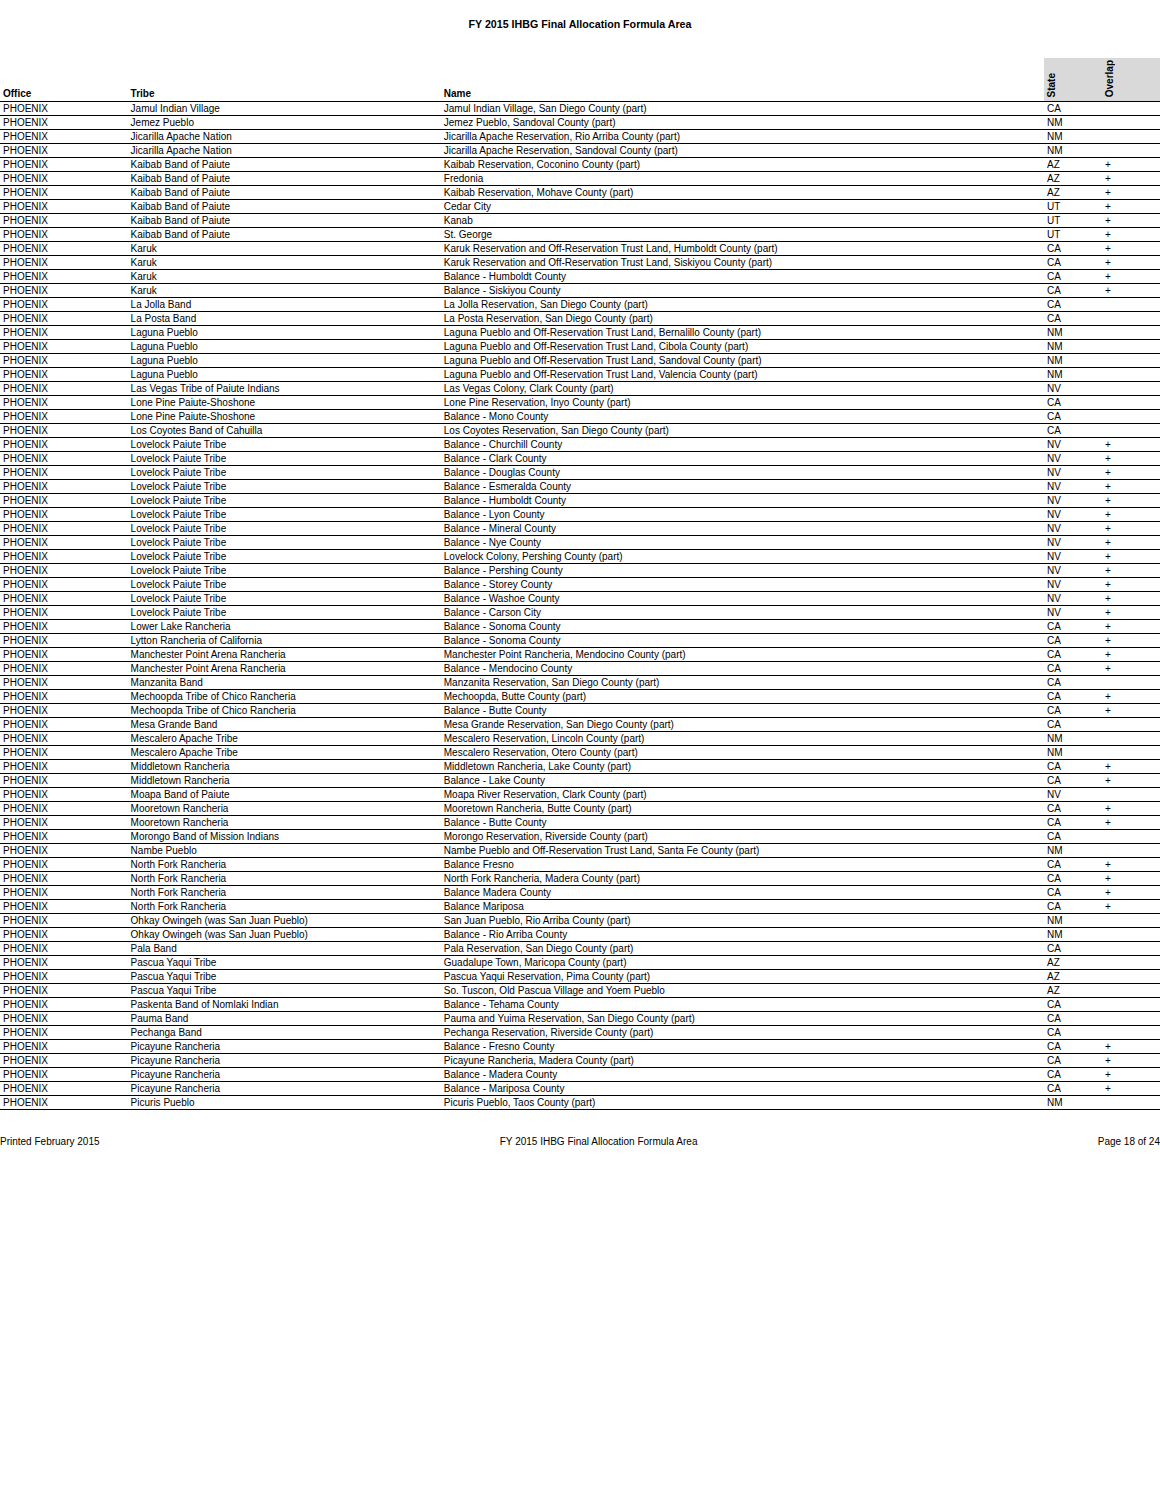FY 2015 IHBG Final Allocation Formula Area
| Office | Tribe | Name | State | Overlap |
| --- | --- | --- | --- | --- |
| PHOENIX | Jamul Indian Village | Jamul Indian Village, San Diego County (part) | CA | |
| PHOENIX | Jemez Pueblo | Jemez Pueblo, Sandoval County (part) | NM | |
| PHOENIX | Jicarilla Apache Nation | Jicarilla Apache Reservation, Rio Arriba County (part) | NM | |
| PHOENIX | Jicarilla Apache Nation | Jicarilla Apache Reservation, Sandoval County (part) | NM | |
| PHOENIX | Kaibab Band of Paiute | Kaibab Reservation, Coconino County (part) | AZ | + |
| PHOENIX | Kaibab Band of Paiute | Fredonia | AZ | + |
| PHOENIX | Kaibab Band of Paiute | Kaibab Reservation, Mohave County (part) | AZ | + |
| PHOENIX | Kaibab Band of Paiute | Cedar City | UT | + |
| PHOENIX | Kaibab Band of Paiute | Kanab | UT | + |
| PHOENIX | Kaibab Band of Paiute | St. George | UT | + |
| PHOENIX | Karuk | Karuk Reservation and Off-Reservation Trust Land, Humboldt County (part) | CA | + |
| PHOENIX | Karuk | Karuk Reservation and Off-Reservation Trust Land, Siskiyou County (part) | CA | + |
| PHOENIX | Karuk | Balance - Humboldt County | CA | + |
| PHOENIX | Karuk | Balance - Siskiyou County | CA | + |
| PHOENIX | La Jolla Band | La Jolla Reservation, San Diego County (part) | CA | |
| PHOENIX | La Posta Band | La Posta Reservation, San Diego County (part) | CA | |
| PHOENIX | Laguna Pueblo | Laguna Pueblo and Off-Reservation Trust Land, Bernalillo County (part) | NM | |
| PHOENIX | Laguna Pueblo | Laguna Pueblo and Off-Reservation Trust Land, Cibola County (part) | NM | |
| PHOENIX | Laguna Pueblo | Laguna Pueblo and Off-Reservation Trust Land, Sandoval County (part) | NM | |
| PHOENIX | Laguna Pueblo | Laguna Pueblo and Off-Reservation Trust Land, Valencia County (part) | NM | |
| PHOENIX | Las Vegas Tribe of Paiute Indians | Las Vegas Colony, Clark County (part) | NV | |
| PHOENIX | Lone Pine Paiute-Shoshone | Lone Pine Reservation, Inyo County (part) | CA | |
| PHOENIX | Lone Pine Paiute-Shoshone | Balance - Mono County | CA | |
| PHOENIX | Los Coyotes Band of Cahuilla | Los Coyotes Reservation, San Diego County (part) | CA | |
| PHOENIX | Lovelock Paiute Tribe | Balance - Churchill County | NV | + |
| PHOENIX | Lovelock Paiute Tribe | Balance - Clark County | NV | + |
| PHOENIX | Lovelock Paiute Tribe | Balance - Douglas County | NV | + |
| PHOENIX | Lovelock Paiute Tribe | Balance - Esmeralda County | NV | + |
| PHOENIX | Lovelock Paiute Tribe | Balance - Humboldt County | NV | + |
| PHOENIX | Lovelock Paiute Tribe | Balance - Lyon County | NV | + |
| PHOENIX | Lovelock Paiute Tribe | Balance - Mineral County | NV | + |
| PHOENIX | Lovelock Paiute Tribe | Balance - Nye County | NV | + |
| PHOENIX | Lovelock Paiute Tribe | Lovelock Colony, Pershing County (part) | NV | + |
| PHOENIX | Lovelock Paiute Tribe | Balance - Pershing County | NV | + |
| PHOENIX | Lovelock Paiute Tribe | Balance - Storey County | NV | + |
| PHOENIX | Lovelock Paiute Tribe | Balance - Washoe County | NV | + |
| PHOENIX | Lovelock Paiute Tribe | Balance - Carson City | NV | + |
| PHOENIX | Lower Lake Rancheria | Balance - Sonoma County | CA | + |
| PHOENIX | Lytton Rancheria of California | Balance - Sonoma County | CA | + |
| PHOENIX | Manchester Point Arena Rancheria | Manchester Point Rancheria, Mendocino County (part) | CA | + |
| PHOENIX | Manchester Point Arena Rancheria | Balance - Mendocino County | CA | + |
| PHOENIX | Manzanita Band | Manzanita Reservation, San Diego County (part) | CA | |
| PHOENIX | Mechoopda Tribe of Chico Rancheria | Mechoopda, Butte County (part) | CA | + |
| PHOENIX | Mechoopda Tribe of Chico Rancheria | Balance - Butte County | CA | + |
| PHOENIX | Mesa Grande Band | Mesa Grande Reservation, San Diego County (part) | CA | |
| PHOENIX | Mescalero Apache Tribe | Mescalero Reservation, Lincoln County (part) | NM | |
| PHOENIX | Mescalero Apache Tribe | Mescalero Reservation, Otero County (part) | NM | |
| PHOENIX | Middletown Rancheria | Middletown Rancheria, Lake County (part) | CA | + |
| PHOENIX | Middletown Rancheria | Balance - Lake County | CA | + |
| PHOENIX | Moapa Band of Paiute | Moapa River Reservation, Clark County (part) | NV | |
| PHOENIX | Mooretown Rancheria | Mooretown Rancheria, Butte County (part) | CA | + |
| PHOENIX | Mooretown Rancheria | Balance - Butte County | CA | + |
| PHOENIX | Morongo Band of Mission Indians | Morongo Reservation, Riverside County (part) | CA | |
| PHOENIX | Nambe Pueblo | Nambe Pueblo and Off-Reservation Trust Land, Santa Fe County (part) | NM | |
| PHOENIX | North Fork Rancheria | Balance Fresno | CA | + |
| PHOENIX | North Fork Rancheria | North Fork Rancheria, Madera County (part) | CA | + |
| PHOENIX | North Fork Rancheria | Balance Madera County | CA | + |
| PHOENIX | North Fork Rancheria | Balance Mariposa | CA | + |
| PHOENIX | Ohkay Owingeh (was San Juan Pueblo) | San Juan Pueblo, Rio Arriba County (part) | NM | |
| PHOENIX | Ohkay Owingeh (was San Juan Pueblo) | Balance - Rio Arriba County | NM | |
| PHOENIX | Pala Band | Pala Reservation, San Diego County (part) | CA | |
| PHOENIX | Pascua Yaqui Tribe | Guadalupe Town, Maricopa County (part) | AZ | |
| PHOENIX | Pascua Yaqui Tribe | Pascua Yaqui Reservation, Pima County (part) | AZ | |
| PHOENIX | Pascua Yaqui Tribe | So. Tuscon, Old Pascua Village and Yoem Pueblo | AZ | |
| PHOENIX | Paskenta Band of Nomlaki Indian | Balance - Tehama County | CA | |
| PHOENIX | Pauma Band | Pauma and Yuima Reservation, San Diego County (part) | CA | |
| PHOENIX | Pechanga Band | Pechanga Reservation, Riverside County (part) | CA | |
| PHOENIX | Picayune Rancheria | Balance - Fresno County | CA | + |
| PHOENIX | Picayune Rancheria | Picayune Rancheria, Madera County (part) | CA | + |
| PHOENIX | Picayune Rancheria | Balance - Madera County | CA | + |
| PHOENIX | Picayune Rancheria | Balance - Mariposa County | CA | + |
| PHOENIX | Picuris Pueblo | Picuris Pueblo, Taos County (part) | NM | |
Printed February 2015
FY 2015 IHBG Final Allocation Formula Area
Page 18 of 24